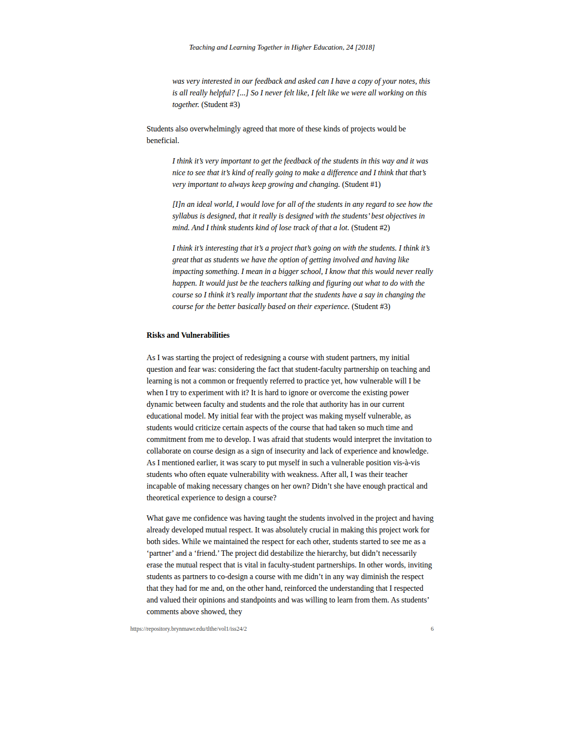Teaching and Learning Together in Higher Education, 24 [2018]
was very interested in our feedback and asked can I have a copy of your notes, this is all really helpful? [...] So I never felt like, I felt like we were all working on this together. (Student #3)
Students also overwhelmingly agreed that more of these kinds of projects would be beneficial.
I think it’s very important to get the feedback of the students in this way and it was nice to see that it’s kind of really going to make a difference and I think that that’s very important to always keep growing and changing. (Student #1)
[I]n an ideal world, I would love for all of the students in any regard to see how the syllabus is designed, that it really is designed with the students’ best objectives in mind. And I think students kind of lose track of that a lot. (Student #2)
I think it’s interesting that it’s a project that’s going on with the students. I think it’s great that as students we have the option of getting involved and having like impacting something. I mean in a bigger school, I know that this would never really happen. It would just be the teachers talking and figuring out what to do with the course so I think it’s really important that the students have a say in changing the course for the better basically based on their experience. (Student #3)
Risks and Vulnerabilities
As I was starting the project of redesigning a course with student partners, my initial question and fear was: considering the fact that student-faculty partnership on teaching and learning is not a common or frequently referred to practice yet, how vulnerable will I be when I try to experiment with it? It is hard to ignore or overcome the existing power dynamic between faculty and students and the role that authority has in our current educational model. My initial fear with the project was making myself vulnerable, as students would criticize certain aspects of the course that had taken so much time and commitment from me to develop. I was afraid that students would interpret the invitation to collaborate on course design as a sign of insecurity and lack of experience and knowledge. As I mentioned earlier, it was scary to put myself in such a vulnerable position vis-à-vis students who often equate vulnerability with weakness. After all, I was their teacher incapable of making necessary changes on her own? Didn’t she have enough practical and theoretical experience to design a course?
What gave me confidence was having taught the students involved in the project and having already developed mutual respect. It was absolutely crucial in making this project work for both sides. While we maintained the respect for each other, students started to see me as a ‘partner’ and a ‘friend.’ The project did destabilize the hierarchy, but didn’t necessarily erase the mutual respect that is vital in faculty-student partnerships. In other words, inviting students as partners to co-design a course with me didn’t in any way diminish the respect that they had for me and, on the other hand, reinforced the understanding that I respected and valued their opinions and standpoints and was willing to learn from them. As students’ comments above showed, they
https://repository.brynmawr.edu/tlthe/vol1/iss24/2 6